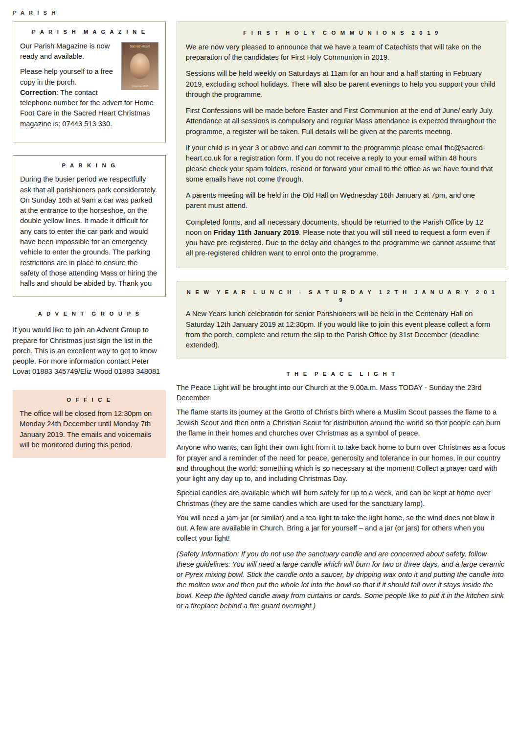P A R I S H
P A R I S H M A G A Z I N E
Sacred Heart Christmas 2018
Our Parish Magazine is now ready and available.
Please help yourself to a free copy in the porch. Correction: The contact telephone number for the advert for Home Foot Care in the Sacred Heart Christmas magazine is: 07443 513 330.
P A R K I N G
During the busier period we respectfully ask that all parishioners park considerately. On Sunday 16th at 9am a car was parked at the entrance to the horseshoe, on the double yellow lines. It made it difficult for any cars to enter the car park and would have been impossible for an emergency vehicle to enter the grounds. The parking restrictions are in place to ensure the safety of those attending Mass or hiring the halls and should be abided by. Thank you
A D V E N T G R O U P S
If you would like to join an Advent Group to prepare for Christmas just sign the list in the porch. This is an excellent way to get to know people. For more information contact Peter Lovat 01883 345749/Eliz Wood 01883 348081
O F F I C E
The office will be closed from 12:30pm on Monday 24th December until Monday 7th January 2019. The emails and voicemails will be monitored during this period.
F I R S T H O L Y C O M M U N I O N S 2 0 1 9
We are now very pleased to announce that we have a team of Catechists that will take on the preparation of the candidates for First Holy Communion in 2019.
Sessions will be held weekly on Saturdays at 11am for an hour and a half starting in February 2019, excluding school holidays. There will also be parent evenings to help you support your child through the programme.
First Confessions will be made before Easter and First Communion at the end of June/ early July. Attendance at all sessions is compulsory and regular Mass attendance is expected throughout the programme, a register will be taken. Full details will be given at the parents meeting.
If your child is in year 3 or above and can commit to the programme please email fhc@sacred-heart.co.uk for a registration form. If you do not receive a reply to your email within 48 hours please check your spam folders, resend or forward your email to the office as we have found that some emails have not come through.
A parents meeting will be held in the Old Hall on Wednesday 16th January at 7pm, and one parent must attend.
Completed forms, and all necessary documents, should be returned to the Parish Office by 12 noon on Friday 11th January 2019. Please note that you will still need to request a form even if you have pre-registered. Due to the delay and changes to the programme we cannot assume that all pre-registered children want to enrol onto the programme.
N E W Y E A R L U N C H - S A T U R D A Y 1 2 T H J A N U A R Y 2 0 1 9
A New Years lunch celebration for senior Parishioners will be held in the Centenary Hall on Saturday 12th January 2019 at 12:30pm. If you would like to join this event please collect a form from the porch, complete and return the slip to the Parish Office by 31st December (deadline extended).
T H E P E A C E L I G H T
The Peace Light will be brought into our Church at the 9.00a.m. Mass TODAY - Sunday the 23rd December.
The flame starts its journey at the Grotto of Christ's birth where a Muslim Scout passes the flame to a Jewish Scout and then onto a Christian Scout for distribution around the world so that people can burn the flame in their homes and churches over Christmas as a symbol of peace.
Anyone who wants, can light their own light from it to take back home to burn over Christmas as a focus for prayer and a reminder of the need for peace, generosity and tolerance in our homes, in our country and throughout the world: something which is so necessary at the moment! Collect a prayer card with your light any day up to, and including Christmas Day.
Special candles are available which will burn safely for up to a week, and can be kept at home over Christmas (they are the same candles which are used for the sanctuary lamp).
You will need a jam-jar (or similar) and a tea-light to take the light home, so the wind does not blow it out. A few are available in Church. Bring a jar for yourself – and a jar (or jars) for others when you collect your light!
(Safety Information: If you do not use the sanctuary candle and are concerned about safety, follow these guidelines: You will need a large candle which will burn for two or three days, and a large ceramic or Pyrex mixing bowl. Stick the candle onto a saucer, by dripping wax onto it and putting the candle into the molten wax and then put the whole lot into the bowl so that if it should fall over it stays inside the bowl. Keep the lighted candle away from curtains or cards. Some people like to put it in the kitchen sink or a fireplace behind a fire guard overnight.)